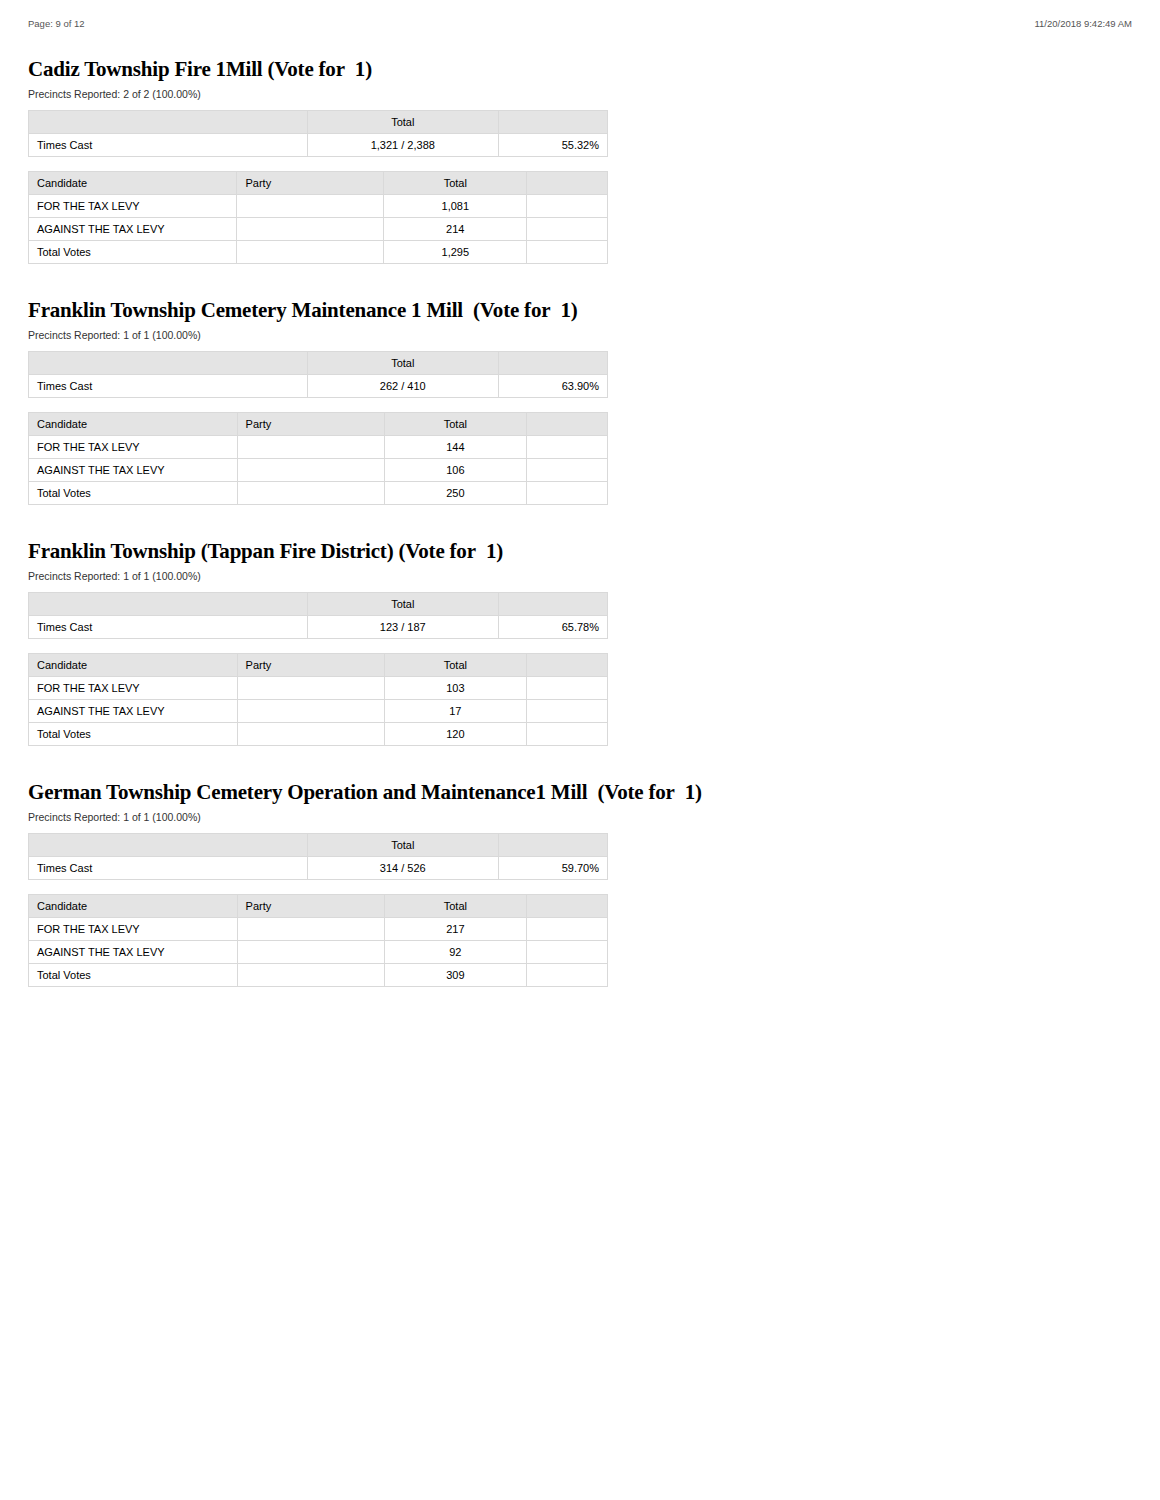Page: 9 of 12 11/20/2018 9:42:49 AM
Cadiz Township Fire 1Mill (Vote for 1)
Precincts Reported: 2 of 2 (100.00%)
| | Total | |
| Times Cast | 1,321 / 2,388 | 55.32% |
| Candidate | Party | Total | |
| FOR THE TAX LEVY | | 1,081 | |
| AGAINST THE TAX LEVY | | 214 | |
| Total Votes | | 1,295 | |
Franklin Township Cemetery Maintenance 1 Mill (Vote for 1)
Precincts Reported: 1 of 1 (100.00%)
| | Total | |
| Times Cast | 262 / 410 | 63.90% |
| Candidate | Party | Total | |
| FOR THE TAX LEVY | | 144 | |
| AGAINST THE TAX LEVY | | 106 | |
| Total Votes | | 250 | |
Franklin Township (Tappan Fire District) (Vote for 1)
Precincts Reported: 1 of 1 (100.00%)
| | Total | |
| Times Cast | 123 / 187 | 65.78% |
| Candidate | Party | Total | |
| FOR THE TAX LEVY | | 103 | |
| AGAINST THE TAX LEVY | | 17 | |
| Total Votes | | 120 | |
German Township Cemetery Operation and Maintenance1 Mill (Vote for 1)
Precincts Reported: 1 of 1 (100.00%)
| | Total | |
| Times Cast | 314 / 526 | 59.70% |
| Candidate | Party | Total | |
| FOR THE TAX LEVY | | 217 | |
| AGAINST THE TAX LEVY | | 92 | |
| Total Votes | | 309 | |